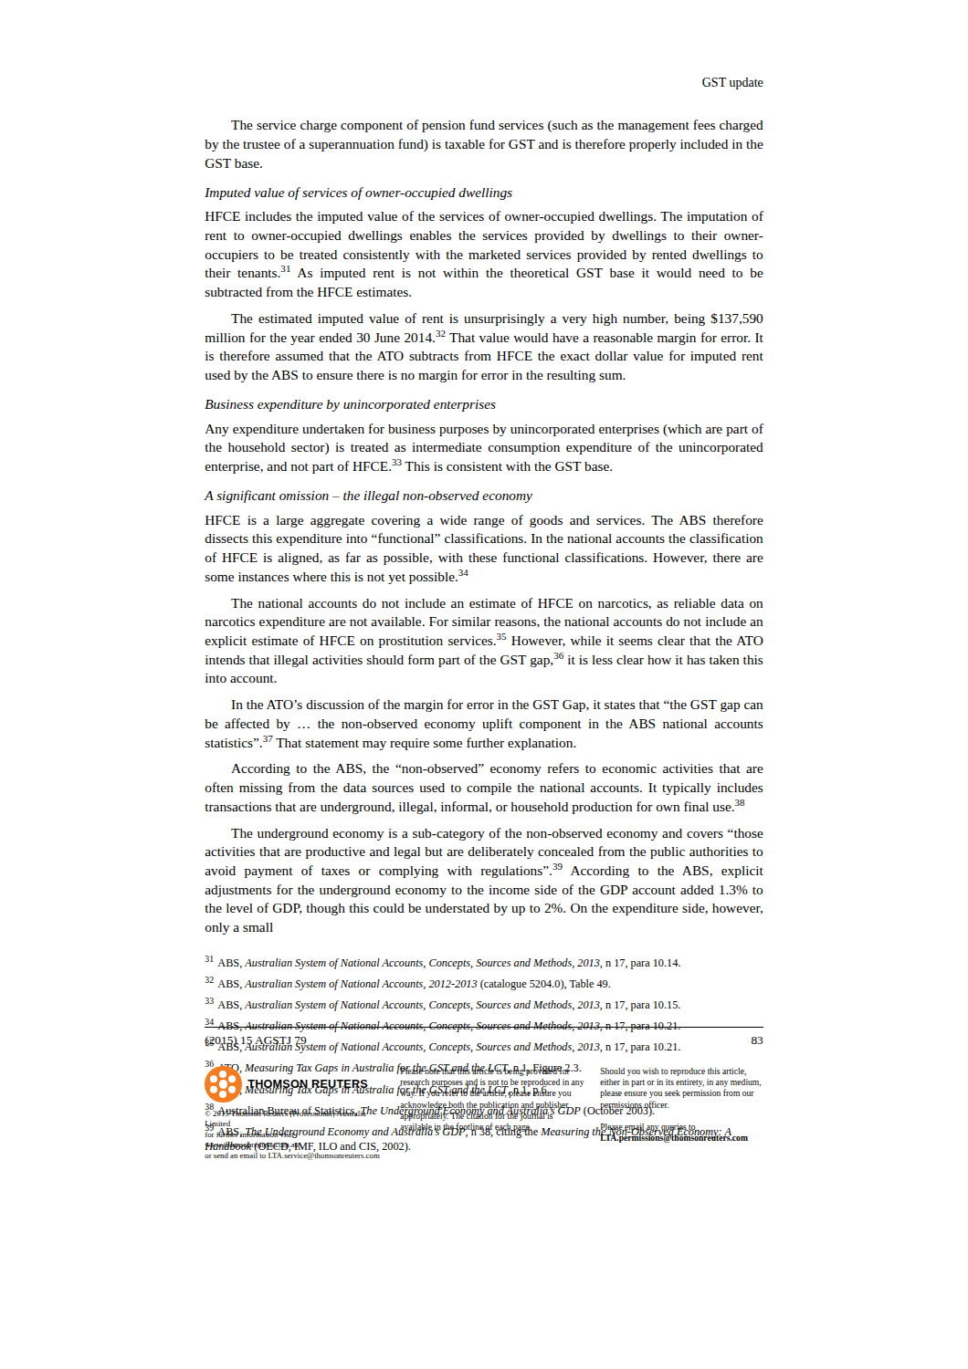GST update
The service charge component of pension fund services (such as the management fees charged by the trustee of a superannuation fund) is taxable for GST and is therefore properly included in the GST base.
Imputed value of services of owner-occupied dwellings
HFCE includes the imputed value of the services of owner-occupied dwellings. The imputation of rent to owner-occupied dwellings enables the services provided by dwellings to their owner-occupiers to be treated consistently with the marketed services provided by rented dwellings to their tenants.31 As imputed rent is not within the theoretical GST base it would need to be subtracted from the HFCE estimates.
The estimated imputed value of rent is unsurprisingly a very high number, being $137,590 million for the year ended 30 June 2014.32 That value would have a reasonable margin for error. It is therefore assumed that the ATO subtracts from HFCE the exact dollar value for imputed rent used by the ABS to ensure there is no margin for error in the resulting sum.
Business expenditure by unincorporated enterprises
Any expenditure undertaken for business purposes by unincorporated enterprises (which are part of the household sector) is treated as intermediate consumption expenditure of the unincorporated enterprise, and not part of HFCE.33 This is consistent with the GST base.
A significant omission – the illegal non-observed economy
HFCE is a large aggregate covering a wide range of goods and services. The ABS therefore dissects this expenditure into “functional” classifications. In the national accounts the classification of HFCE is aligned, as far as possible, with these functional classifications. However, there are some instances where this is not yet possible.34
The national accounts do not include an estimate of HFCE on narcotics, as reliable data on narcotics expenditure are not available. For similar reasons, the national accounts do not include an explicit estimate of HFCE on prostitution services.35 However, while it seems clear that the ATO intends that illegal activities should form part of the GST gap,36 it is less clear how it has taken this into account.
In the ATO’s discussion of the margin for error in the GST Gap, it states that “the GST gap can be affected by … the non-observed economy uplift component in the ABS national accounts statistics”.37 That statement may require some further explanation.
According to the ABS, the “non-observed” economy refers to economic activities that are often missing from the data sources used to compile the national accounts. It typically includes transactions that are underground, illegal, informal, or household production for own final use.38
The underground economy is a sub-category of the non-observed economy and covers “those activities that are productive and legal but are deliberately concealed from the public authorities to avoid payment of taxes or complying with regulations”.39 According to the ABS, explicit adjustments for the underground economy to the income side of the GDP account added 1.3% to the level of GDP, though this could be understated by up to 2%. On the expenditure side, however, only a small
31 ABS, Australian System of National Accounts, Concepts, Sources and Methods, 2013, n 17, para 10.14.
32 ABS, Australian System of National Accounts, 2012-2013 (catalogue 5204.0), Table 49.
33 ABS, Australian System of National Accounts, Concepts, Sources and Methods, 2013, n 17, para 10.15.
34 ABS, Australian System of National Accounts, Concepts, Sources and Methods, 2013, n 17, para 10.21.
35 ABS, Australian System of National Accounts, Concepts, Sources and Methods, 2013, n 17, para 10.21.
36 ATO, Measuring Tax Gaps in Australia for the GST and the LCT, n 1, Figure 2.3.
37 ATO, Measuring Tax Gaps in Australia for the GST and the LCT, n 1, p 6.
38 Australian Bureau of Statistics, The Underground Economy and Australia’s GDP (October 2003).
39 ABS, The Underground Economy and Australia’s GDP, n 38, citing the Measuring the Non-Observed Economy: A Handbook (OECD, IMF, ILO and CIS, 2002).
(2015) 15 AGSTJ 79 83
THOMSON REUTERS
© 2015 Thomson Reuters (Professional) Australia Limited
for further information visit www.thomsonreuters.com.au
or send an email to LTA.service@thomsonreuters.com
Please note that this article is being provided for research purposes and is not to be reproduced in any way. If you refer to the article, please ensure you acknowledge both the publication and publisher appropriately. The citation for the journal is available in the footline of each page.
Should you wish to reproduce this article, either in part or in its entirety, in any medium, please ensure you seek permission from our permissions officer.
Please email any queries to
LTA.permissions@thomsonreuters.com